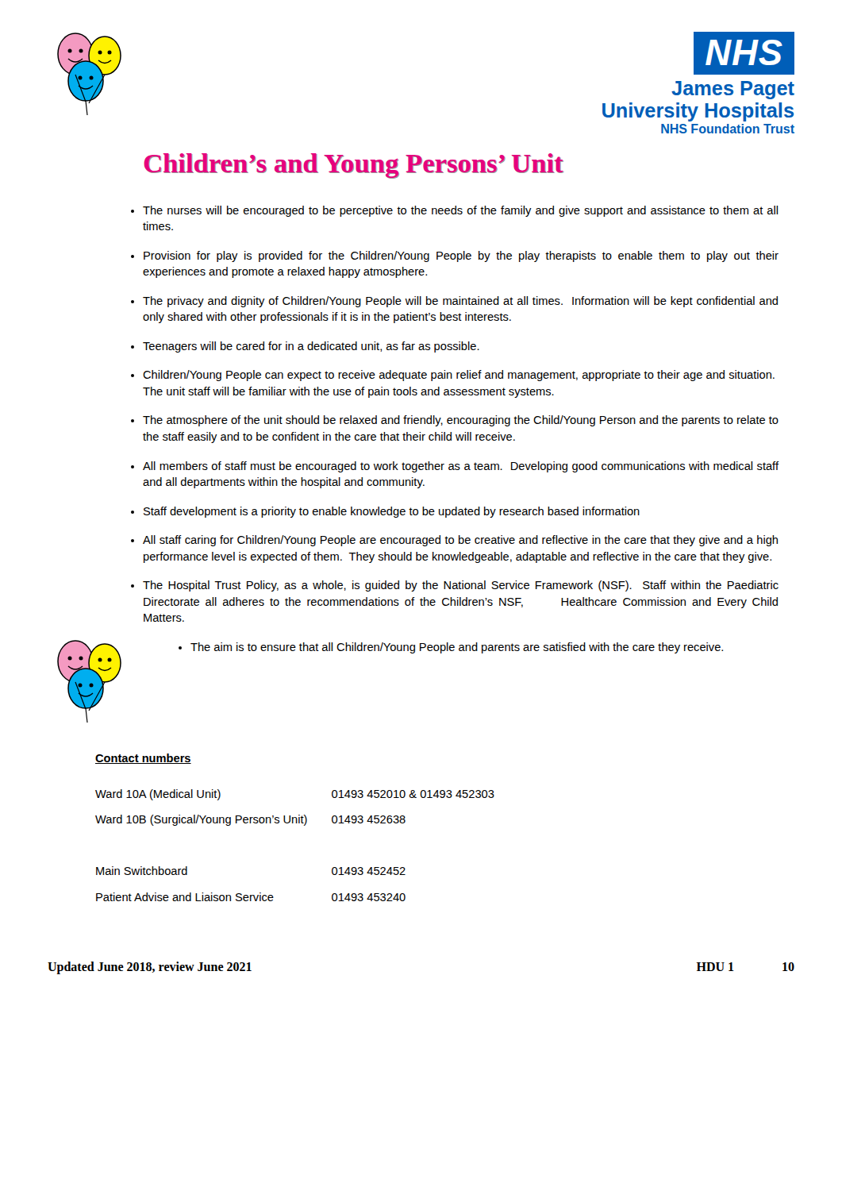NHS
James Paget
University Hospitals
NHS Foundation Trust
Children’s and Young Persons’ Unit
The nurses will be encouraged to be perceptive to the needs of the family and give support and assistance to them at all times.
Provision for play is provided for the Children/Young People by the play therapists to enable them to play out their experiences and promote a relaxed happy atmosphere.
The privacy and dignity of Children/Young People will be maintained at all times. Information will be kept confidential and only shared with other professionals if it is in the patient’s best interests.
Teenagers will be cared for in a dedicated unit, as far as possible.
Children/Young People can expect to receive adequate pain relief and management, appropriate to their age and situation. The unit staff will be familiar with the use of pain tools and assessment systems.
The atmosphere of the unit should be relaxed and friendly, encouraging the Child/Young Person and the parents to relate to the staff easily and to be confident in the care that their child will receive.
All members of staff must be encouraged to work together as a team. Developing good communications with medical staff and all departments within the hospital and community.
Staff development is a priority to enable knowledge to be updated by research based information
All staff caring for Children/Young People are encouraged to be creative and reflective in the care that they give and a high performance level is expected of them. They should be knowledgeable, adaptable and reflective in the care that they give.
The Hospital Trust Policy, as a whole, is guided by the National Service Framework (NSF). Staff within the Paediatric Directorate all adheres to the recommendations of the Children’s NSF, Healthcare Commission and Every Child Matters.
The aim is to ensure that all Children/Young People and parents are satisfied with the care they receive.
Contact numbers
| Ward 10A (Medical Unit) | 01493 452010 & 01493 452303 |
| Ward 10B (Surgical/Young Person’s Unit) | 01493 452638 |
| Main Switchboard | 01493 452452 |
| Patient Advise and Liaison Service | 01493 453240 |
Updated June 2018, review June 2021
HDU 110